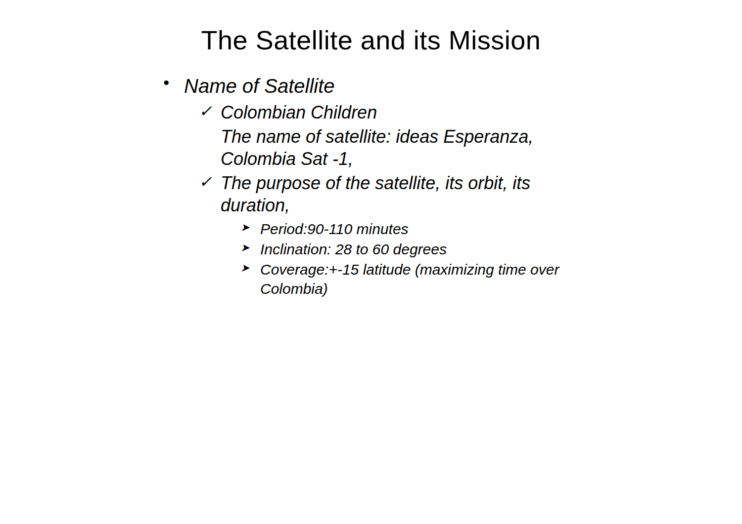The Satellite and its Mission
Name of Satellite
Colombian Children
The name of satellite: ideas Esperanza, Colombia Sat -1,
The purpose of the satellite, its orbit, its duration,
Period:90-110 minutes
Inclination: 28 to 60 degrees
Coverage:+-15 latitude (maximizing time over Colombia)